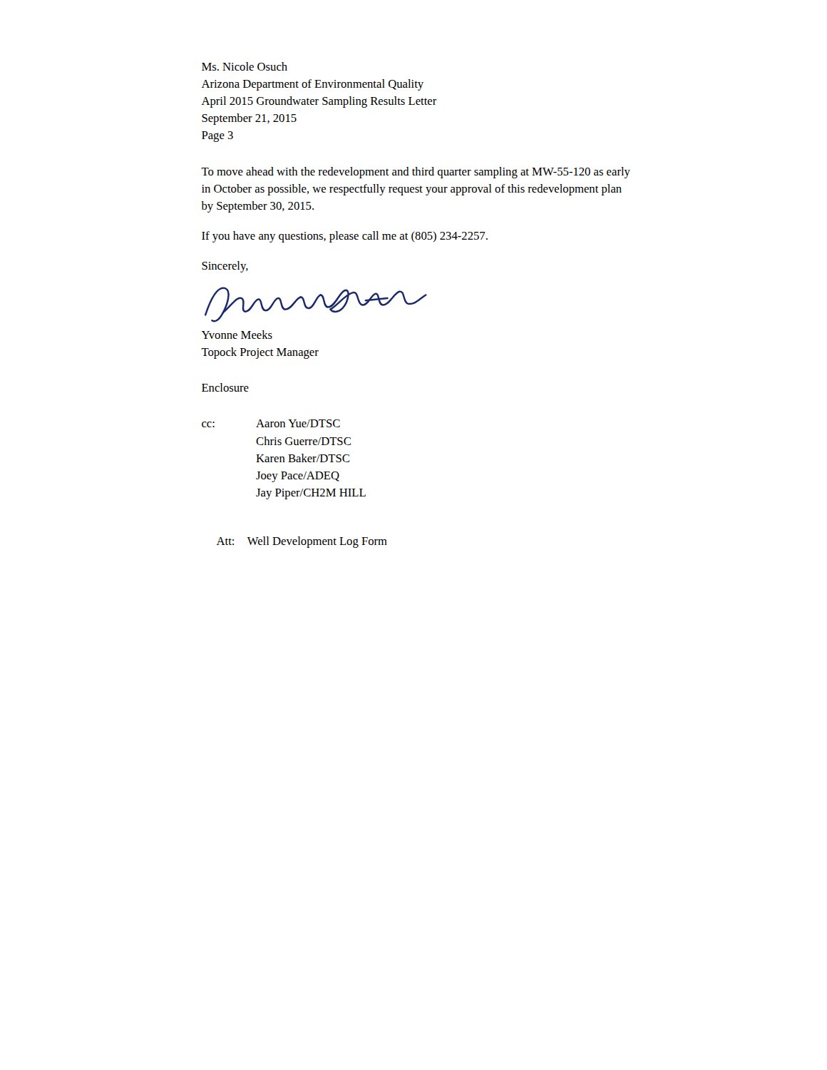Ms. Nicole Osuch
Arizona Department of Environmental Quality
April 2015 Groundwater Sampling Results Letter
September 21, 2015
Page 3
To move ahead with the redevelopment and third quarter sampling at MW-55-120 as early in October as possible, we respectfully request your approval of this redevelopment plan by September 30, 2015.
If you have any questions, please call me at (805) 234-2257.
Sincerely,
Yvonne Meeks
Topock Project Manager
Enclosure
| cc: | Aaron Yue/DTSC |
| | Chris Guerre/DTSC |
| | Karen Baker/DTSC |
| | Joey Pace/ADEQ |
| | Jay Piper/CH2M HILL |
Att: Well Development Log Form